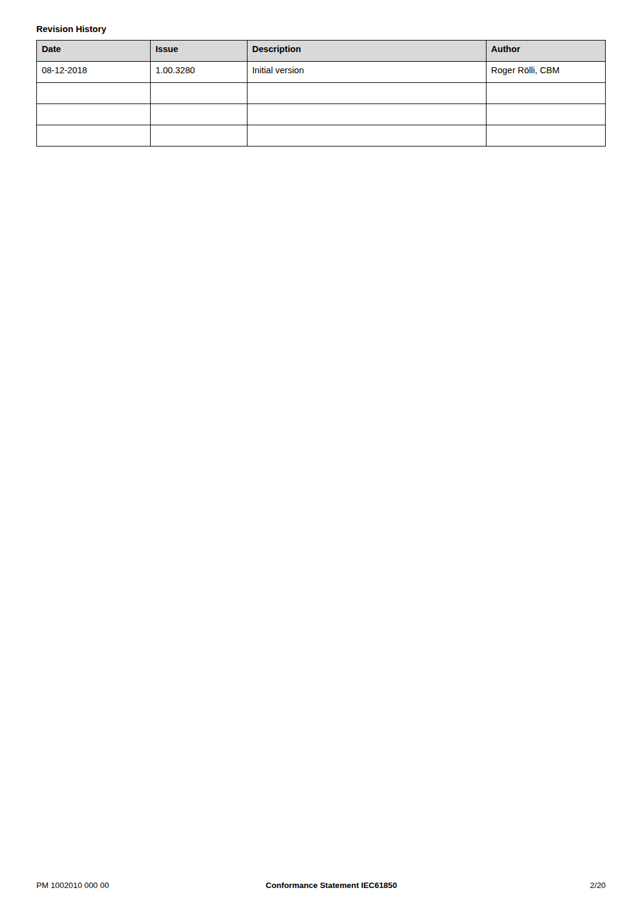Revision History
| Date | Issue | Description | Author |
| --- | --- | --- | --- |
| 08-12-2018 | 1.00.3280 | Initial version | Roger Rölli, CBM |
PM 1002010 000 00 Conformance Statement IEC61850 2/20